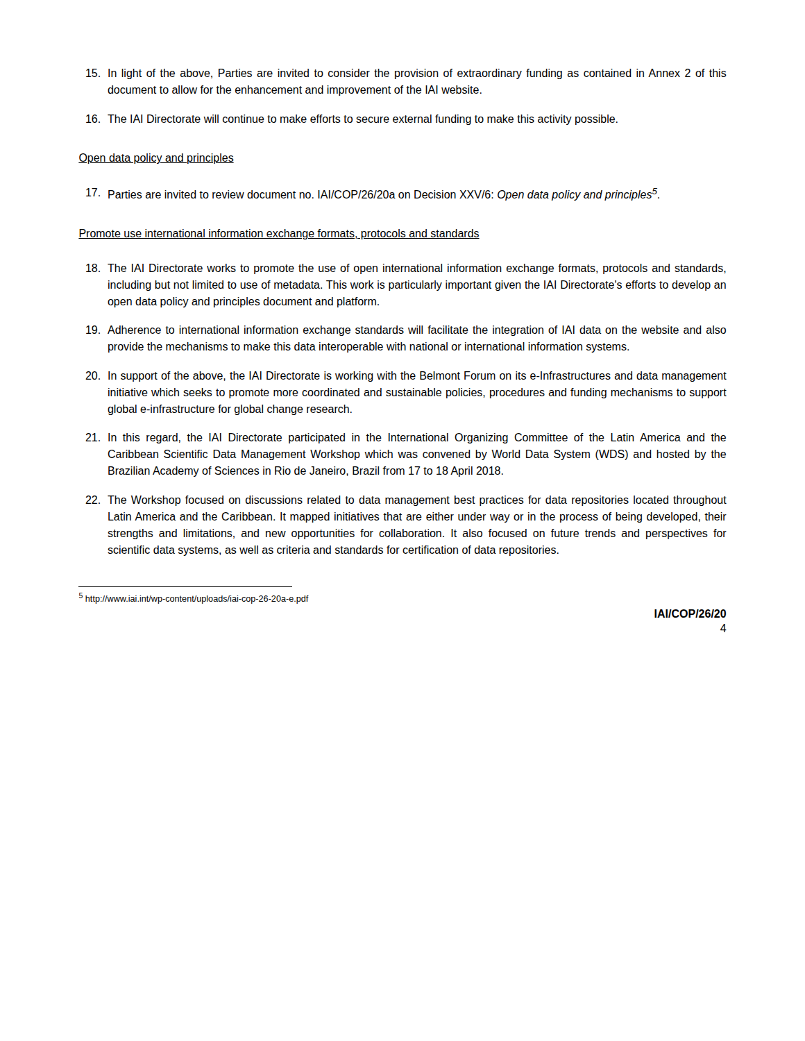In light of the above, Parties are invited to consider the provision of extraordinary funding as contained in Annex 2 of this document to allow for the enhancement and improvement of the IAI website.
The IAI Directorate will continue to make efforts to secure external funding to make this activity possible.
Open data policy and principles
Parties are invited to review document no. IAI/COP/26/20a on Decision XXV/6: Open data policy and principles5.
Promote use international information exchange formats, protocols and standards
The IAI Directorate works to promote the use of open international information exchange formats, protocols and standards, including but not limited to use of metadata. This work is particularly important given the IAI Directorate's efforts to develop an open data policy and principles document and platform.
Adherence to international information exchange standards will facilitate the integration of IAI data on the website and also provide the mechanisms to make this data interoperable with national or international information systems.
In support of the above, the IAI Directorate is working with the Belmont Forum on its e-Infrastructures and data management initiative which seeks to promote more coordinated and sustainable policies, procedures and funding mechanisms to support global e-infrastructure for global change research.
In this regard, the IAI Directorate participated in the International Organizing Committee of the Latin America and the Caribbean Scientific Data Management Workshop which was convened by World Data System (WDS) and hosted by the Brazilian Academy of Sciences in Rio de Janeiro, Brazil from 17 to 18 April 2018.
The Workshop focused on discussions related to data management best practices for data repositories located throughout Latin America and the Caribbean. It mapped initiatives that are either under way or in the process of being developed, their strengths and limitations, and new opportunities for collaboration. It also focused on future trends and perspectives for scientific data systems, as well as criteria and standards for certification of data repositories.
5 http://www.iai.int/wp-content/uploads/iai-cop-26-20a-e.pdf
IAI/COP/26/20
4